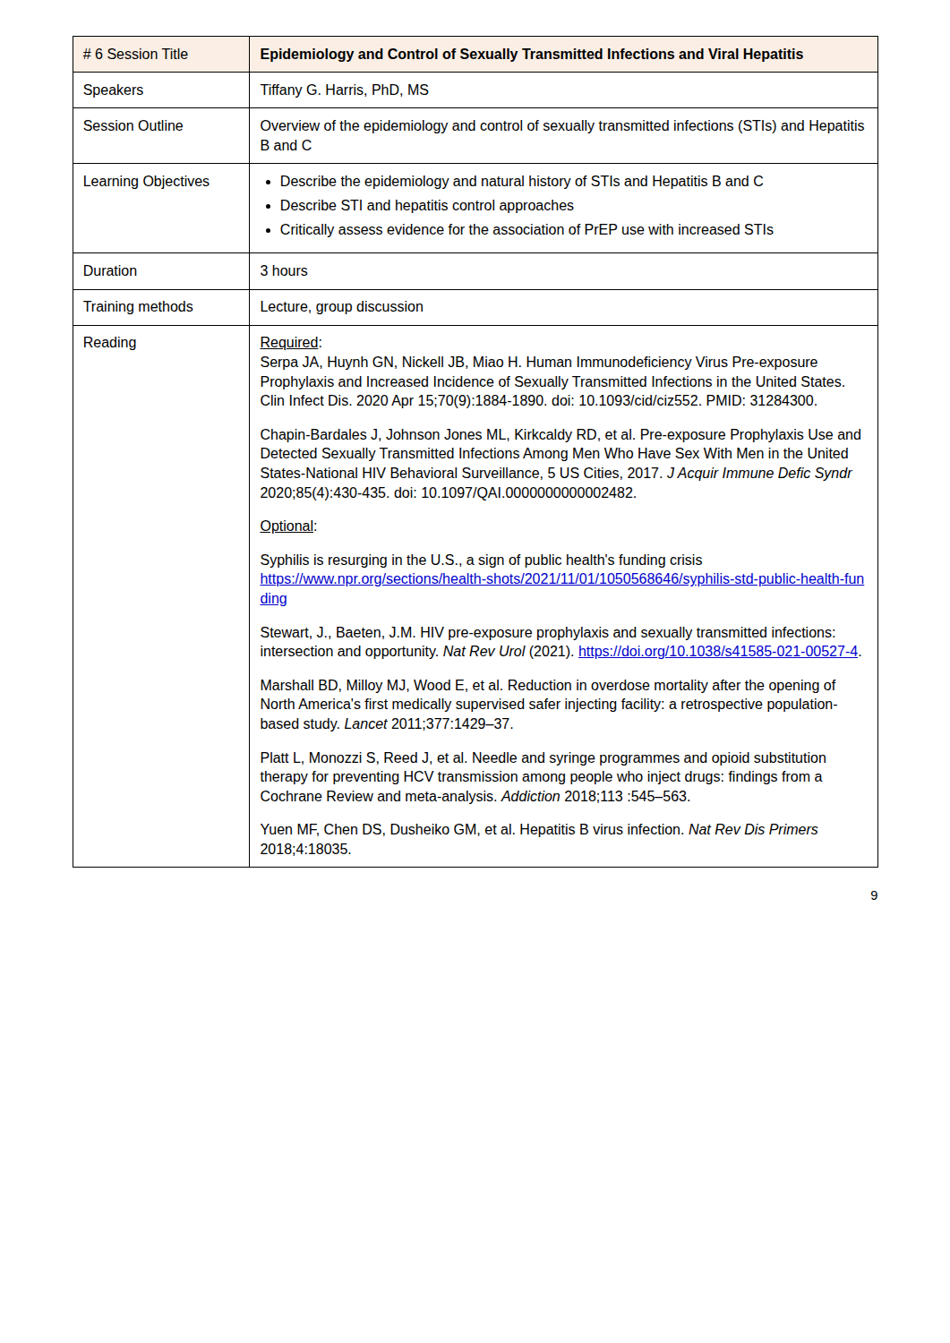| # 6 Session Title | Epidemiology and Control of Sexually Transmitted Infections and Viral Hepatitis |
| Speakers | Tiffany G. Harris, PhD, MS |
| Session Outline | Overview of the epidemiology and control of sexually transmitted infections (STIs) and Hepatitis B and C |
| Learning Objectives | Describe the epidemiology and natural history of STIs and Hepatitis B and C Describe STI and hepatitis control approaches Critically assess evidence for the association of PrEP use with increased STIs |
| Duration | 3 hours |
| Training methods | Lecture, group discussion |
| Reading | Required : Serpa JA, Huynh GN, Nickell JB, Miao H. Human Immunodeficiency Virus Pre-exposure Prophylaxis and Increased Incidence of Sexually Transmitted Infections in the United States. Clin Infect Dis. 2020 Apr 15;70(9):1884-1890. doi: 10.1093/cid/ciz552. PMID: 31284300. Chapin-Bardales J, Johnson Jones ML, Kirkcaldy RD, et al. Pre-exposure Prophylaxis Use and Detected Sexually Transmitted Infections Among Men Who Have Sex With Men in the United States-National HIV Behavioral Surveillance, 5 US Cities, 2017. J Acquir Immune Defic Syndr 2020;85(4):430-435. doi: 10.1097/QAI.0000000000002482. Optional : Syphilis is resurging in the U.S., a sign of public health's funding crisis https://www.npr.org/sections/health-shots/2021/11/01/1050568646/syphilis-std-public-health-funding Stewart, J., Baeten, J.M. HIV pre-exposure prophylaxis and sexually transmitted infections: intersection and opportunity. Nat Rev Urol (2021). https://doi.org/10.1038/s41585-021-00527-4 . Marshall BD, Milloy MJ, Wood E, et al. Reduction in overdose mortality after the opening of North America's first medically supervised safer injecting facility: a retrospective population-based study. Lancet 2011;377:1429–37. Platt L, Monozzi S, Reed J, et al. Needle and syringe programmes and opioid substitution therapy for preventing HCV transmission among people who inject drugs: findings from a Cochrane Review and meta-analysis. Addiction 2018;113 :545–563. Yuen MF, Chen DS, Dusheiko GM, et al. Hepatitis B virus infection. Nat Rev Dis Primers 2018;4:18035. |
9